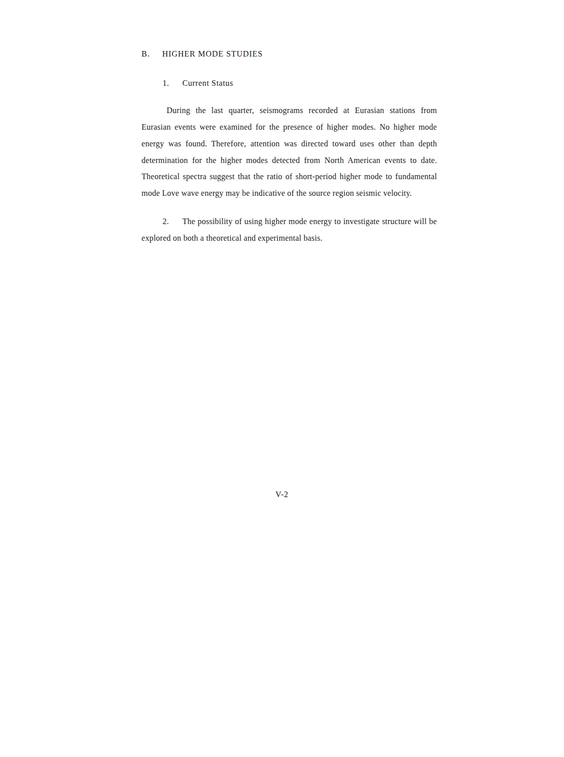B. HIGHER MODE STUDIES
1. Current Status
During the last quarter, seismograms recorded at Eurasian stations from Eurasian events were examined for the presence of higher modes. No higher mode energy was found. Therefore, attention was directed toward uses other than depth determination for the higher modes detected from North American events to date. Theoretical spectra suggest that the ratio of short-period higher mode to fundamental mode Love wave energy may be indicative of the source region seismic velocity.
2. The possibility of using higher mode energy to investigate structure will be explored on both a theoretical and experimental basis.
V-2